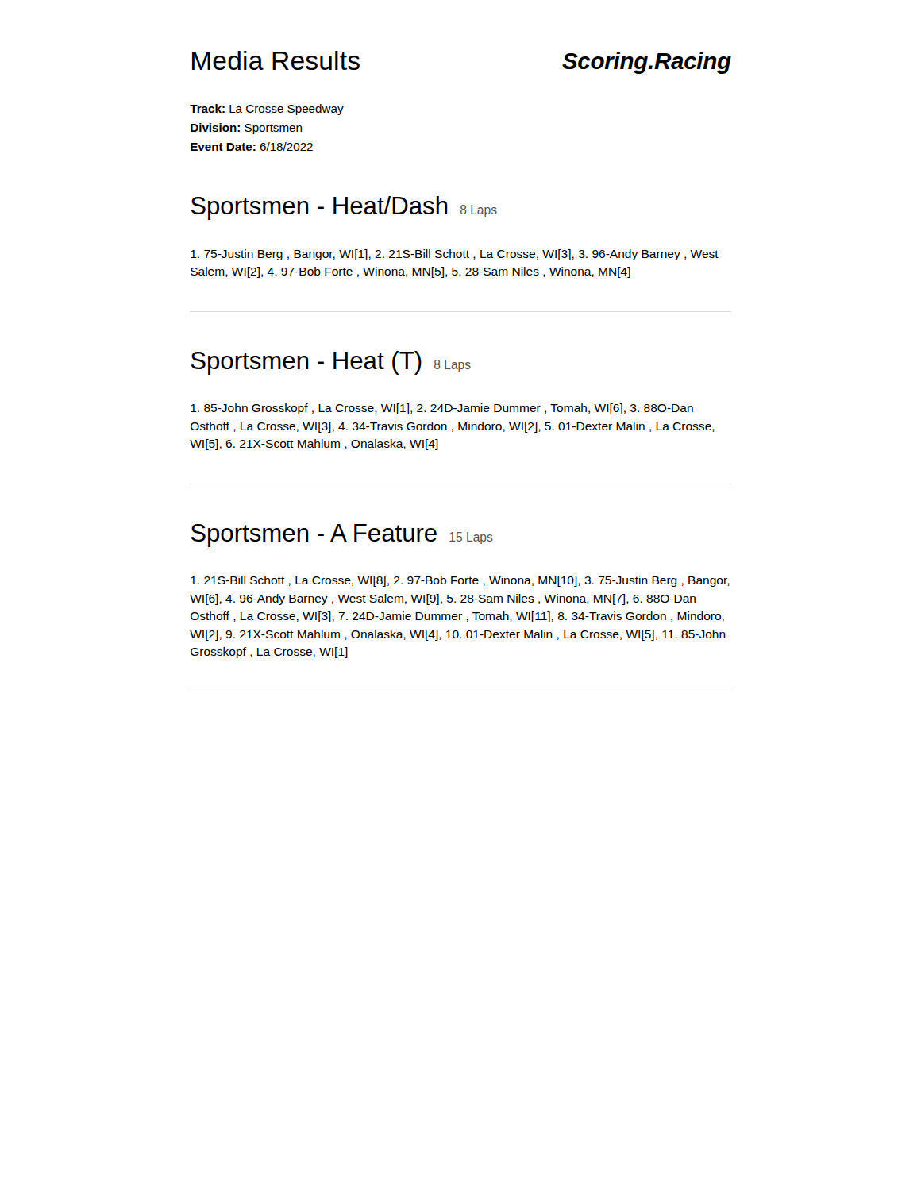Media Results
Scoring.Racing
Track: La Crosse Speedway
Division: Sportsmen
Event Date: 6/18/2022
Sportsmen - Heat/Dash 8 Laps
1. 75-Justin Berg , Bangor, WI[1], 2. 21S-Bill Schott , La Crosse, WI[3], 3. 96-Andy Barney , West Salem, WI[2], 4. 97-Bob Forte , Winona, MN[5], 5. 28-Sam Niles , Winona, MN[4]
Sportsmen - Heat (T) 8 Laps
1. 85-John Grosskopf , La Crosse, WI[1], 2. 24D-Jamie Dummer , Tomah, WI[6], 3. 88O-Dan Osthoff , La Crosse, WI[3], 4. 34-Travis Gordon , Mindoro, WI[2], 5. 01-Dexter Malin , La Crosse, WI[5], 6. 21X-Scott Mahlum , Onalaska, WI[4]
Sportsmen - A Feature 15 Laps
1. 21S-Bill Schott , La Crosse, WI[8], 2. 97-Bob Forte , Winona, MN[10], 3. 75-Justin Berg , Bangor, WI[6], 4. 96-Andy Barney , West Salem, WI[9], 5. 28-Sam Niles , Winona, MN[7], 6. 88O-Dan Osthoff , La Crosse, WI[3], 7. 24D-Jamie Dummer , Tomah, WI[11], 8. 34-Travis Gordon , Mindoro, WI[2], 9. 21X-Scott Mahlum , Onalaska, WI[4], 10. 01-Dexter Malin , La Crosse, WI[5], 11. 85-John Grosskopf , La Crosse, WI[1]